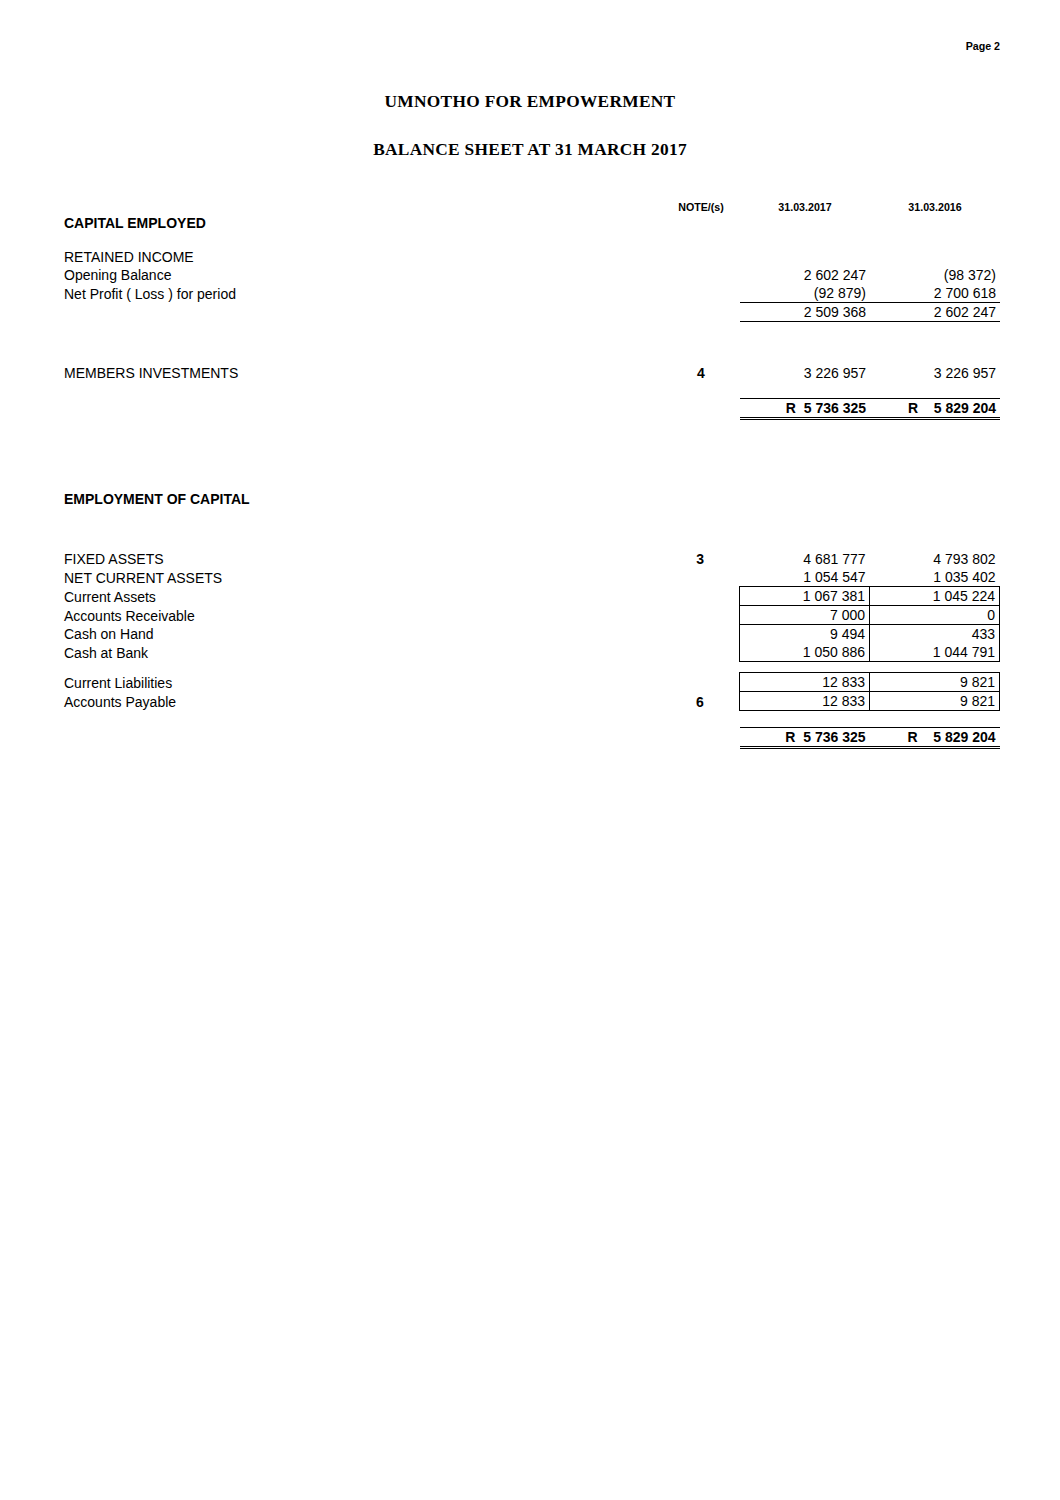Page 2
UMNOTHO FOR EMPOWERMENT
BALANCE SHEET AT 31 MARCH 2017
| | NOTE/(s) | 31.03.2017 | 31.03.2016 |
| CAPITAL EMPLOYED | | | |
| RETAINED INCOME | | | |
| Opening Balance | | 2 602 247 | (98 372) |
| Net Profit ( Loss ) for period | | (92 879) | 2 700 618 |
| | | 2 509 368 | 2 602 247 |
| MEMBERS INVESTMENTS | 4 | 3 226 957 | 3 226 957 |
| | | R 5 736 325 | R 5 829 204 |
| EMPLOYMENT OF CAPITAL | | | |
| FIXED ASSETS | 3 | 4 681 777 | 4 793 802 |
| NET CURRENT ASSETS | | 1 054 547 | 1 035 402 |
| Current Assets | | 1 067 381 | 1 045 224 |
| Accounts Receivable | | 7 000 | 0 |
| Cash on Hand | | 9 494 | 433 |
| Cash at Bank | | 1 050 886 | 1 044 791 |
| Current Liabilities | | 12 833 | 9 821 |
| Accounts Payable | 6 | 12 833 | 9 821 |
| | | R 5 736 325 | R 5 829 204 |